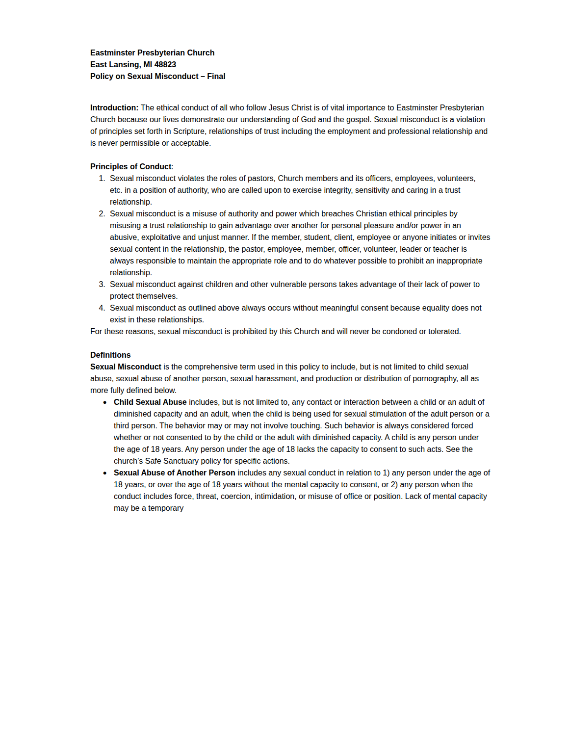Eastminster Presbyterian Church
East Lansing, MI 48823
Policy on Sexual Misconduct – Final
Introduction: The ethical conduct of all who follow Jesus Christ is of vital importance to Eastminster Presbyterian Church because our lives demonstrate our understanding of God and the gospel. Sexual misconduct is a violation of principles set forth in Scripture, relationships of trust including the employment and professional relationship and is never permissible or acceptable.
Principles of Conduct:
Sexual misconduct violates the roles of pastors, Church members and its officers, employees, volunteers, etc. in a position of authority, who are called upon to exercise integrity, sensitivity and caring in a trust relationship.
Sexual misconduct is a misuse of authority and power which breaches Christian ethical principles by misusing a trust relationship to gain advantage over another for personal pleasure and/or power in an abusive, exploitative and unjust manner. If the member, student, client, employee or anyone initiates or invites sexual content in the relationship, the pastor, employee, member, officer, volunteer, leader or teacher is always responsible to maintain the appropriate role and to do whatever possible to prohibit an inappropriate relationship.
Sexual misconduct against children and other vulnerable persons takes advantage of their lack of power to protect themselves.
Sexual misconduct as outlined above always occurs without meaningful consent because equality does not exist in these relationships.
For these reasons, sexual misconduct is prohibited by this Church and will never be condoned or tolerated.
Definitions
Sexual Misconduct is the comprehensive term used in this policy to include, but is not limited to child sexual abuse, sexual abuse of another person, sexual harassment, and production or distribution of pornography, all as more fully defined below.
Child Sexual Abuse includes, but is not limited to, any contact or interaction between a child or an adult of diminished capacity and an adult, when the child is being used for sexual stimulation of the adult person or a third person. The behavior may or may not involve touching. Such behavior is always considered forced whether or not consented to by the child or the adult with diminished capacity. A child is any person under the age of 18 years. Any person under the age of 18 lacks the capacity to consent to such acts. See the church’s Safe Sanctuary policy for specific actions.
Sexual Abuse of Another Person includes any sexual conduct in relation to 1) any person under the age of 18 years, or over the age of 18 years without the mental capacity to consent, or 2) any person when the conduct includes force, threat, coercion, intimidation, or misuse of office or position. Lack of mental capacity may be a temporary